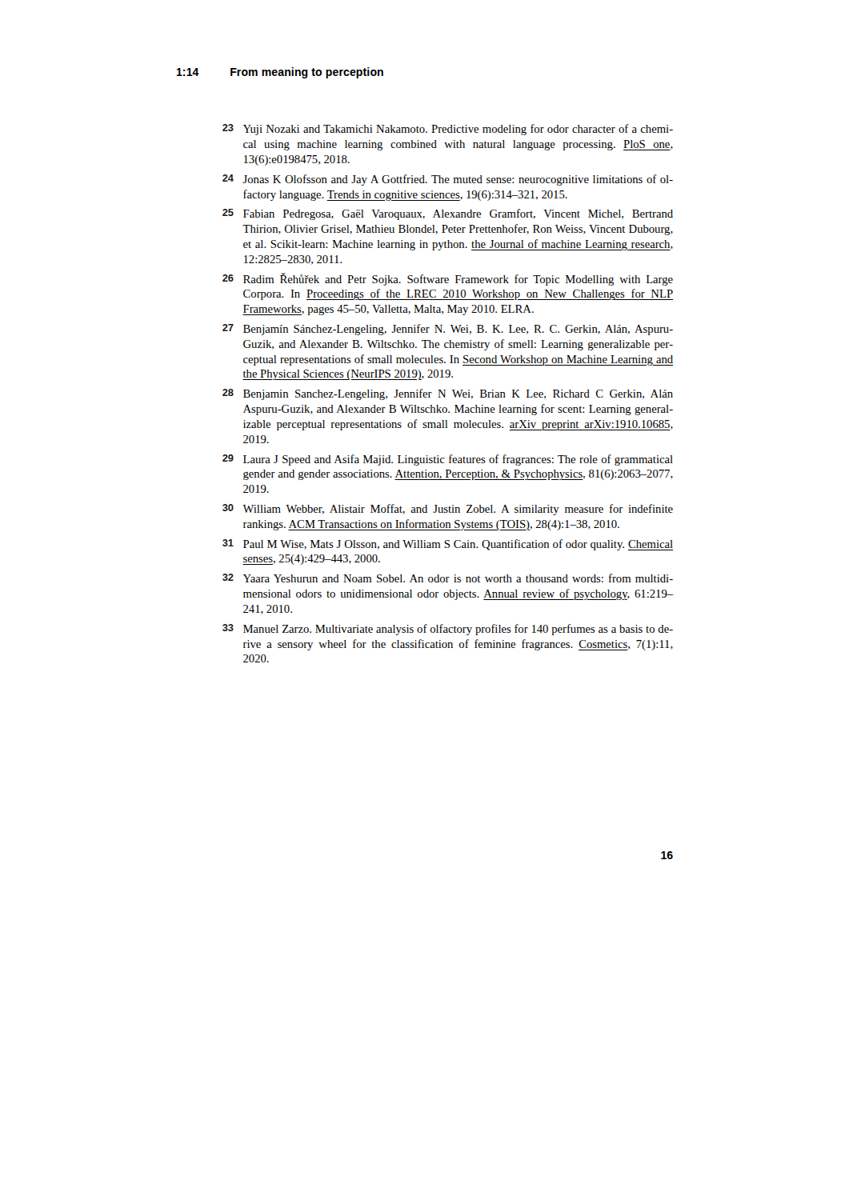1:14 From meaning to perception
Yuji Nozaki and Takamichi Nakamoto. Predictive modeling for odor character of a chemical using machine learning combined with natural language processing. PloS one, 13(6):e0198475, 2018.
Jonas K Olofsson and Jay A Gottfried. The muted sense: neurocognitive limitations of olfactory language. Trends in cognitive sciences, 19(6):314–321, 2015.
Fabian Pedregosa, Gaël Varoquaux, Alexandre Gramfort, Vincent Michel, Bertrand Thirion, Olivier Grisel, Mathieu Blondel, Peter Prettenhofer, Ron Weiss, Vincent Dubourg, et al. Scikit-learn: Machine learning in python. the Journal of machine Learning research, 12:2825–2830, 2011.
Radim Řehůřek and Petr Sojka. Software Framework for Topic Modelling with Large Corpora. In Proceedings of the LREC 2010 Workshop on New Challenges for NLP Frameworks, pages 45–50, Valletta, Malta, May 2010. ELRA.
Benjamín Sánchez-Lengeling, Jennifer N. Wei, B. K. Lee, R. C. Gerkin, Alán, Aspuru-Guzik, and Alexander B. Wiltschko. The chemistry of smell: Learning generalizable perceptual representations of small molecules. In Second Workshop on Machine Learning and the Physical Sciences (NeurIPS 2019), 2019.
Benjamin Sanchez-Lengeling, Jennifer N Wei, Brian K Lee, Richard C Gerkin, Alán Aspuru-Guzik, and Alexander B Wiltschko. Machine learning for scent: Learning generalizable perceptual representations of small molecules. arXiv preprint arXiv:1910.10685, 2019.
Laura J Speed and Asifa Majid. Linguistic features of fragrances: The role of grammatical gender and gender associations. Attention, Perception, & Psychophysics, 81(6):2063–2077, 2019.
William Webber, Alistair Moffat, and Justin Zobel. A similarity measure for indefinite rankings. ACM Transactions on Information Systems (TOIS), 28(4):1–38, 2010.
Paul M Wise, Mats J Olsson, and William S Cain. Quantification of odor quality. Chemical senses, 25(4):429–443, 2000.
Yaara Yeshurun and Noam Sobel. An odor is not worth a thousand words: from multidimensional odors to unidimensional odor objects. Annual review of psychology, 61:219–241, 2010.
Manuel Zarzo. Multivariate analysis of olfactory profiles for 140 perfumes as a basis to derive a sensory wheel for the classification of feminine fragrances. Cosmetics, 7(1):11, 2020.
16